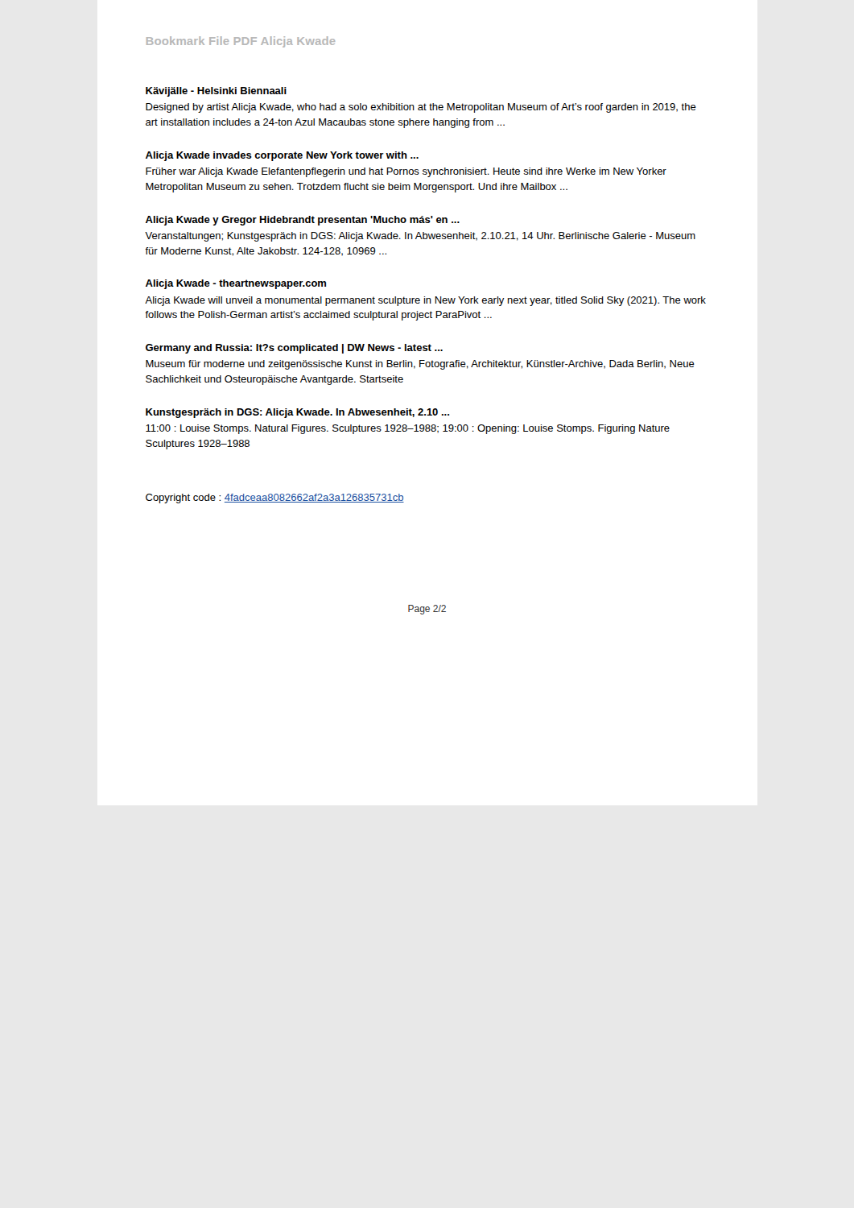Bookmark File PDF Alicja Kwade
Kävijälle - Helsinki Biennaali
Designed by artist Alicja Kwade, who had a solo exhibition at the Metropolitan Museum of Art’s roof garden in 2019, the art installation includes a 24-ton Azul Macaubas stone sphere hanging from ...
Alicja Kwade invades corporate New York tower with ...
Früher war Alicja Kwade Elefantenpflegerin und hat Pornos synchronisiert. Heute sind ihre Werke im New Yorker Metropolitan Museum zu sehen. Trotzdem flucht sie beim Morgensport. Und ihre Mailbox ...
Alicja Kwade y Gregor Hidebrandt presentan 'Mucho más' en ...
Veranstaltungen; Kunstgespräch in DGS: Alicja Kwade. In Abwesenheit, 2.10.21, 14 Uhr. Berlinische Galerie - Museum für Moderne Kunst, Alte Jakobstr. 124-128, 10969 ...
Alicja Kwade - theartnewspaper.com
Alicja Kwade will unveil a monumental permanent sculpture in New York early next year, titled Solid Sky (2021). The work follows the Polish-German artist’s acclaimed sculptural project ParaPivot ...
Germany and Russia: It?s complicated | DW News - latest ...
Museum für moderne und zeitgenössische Kunst in Berlin, Fotografie, Architektur, Künstler-Archive, Dada Berlin, Neue Sachlichkeit und Osteuropäische Avantgarde. Startseite
Kunstgespräch in DGS: Alicja Kwade. In Abwesenheit, 2.10 ...
11:00 : Louise Stomps. Natural Figures. Sculptures 1928–1988; 19:00 : Opening: Louise Stomps. Figuring Nature Sculptures 1928–1988
Copyright code : 4fadceaa8082662af2a3a126835731cb
Page 2/2